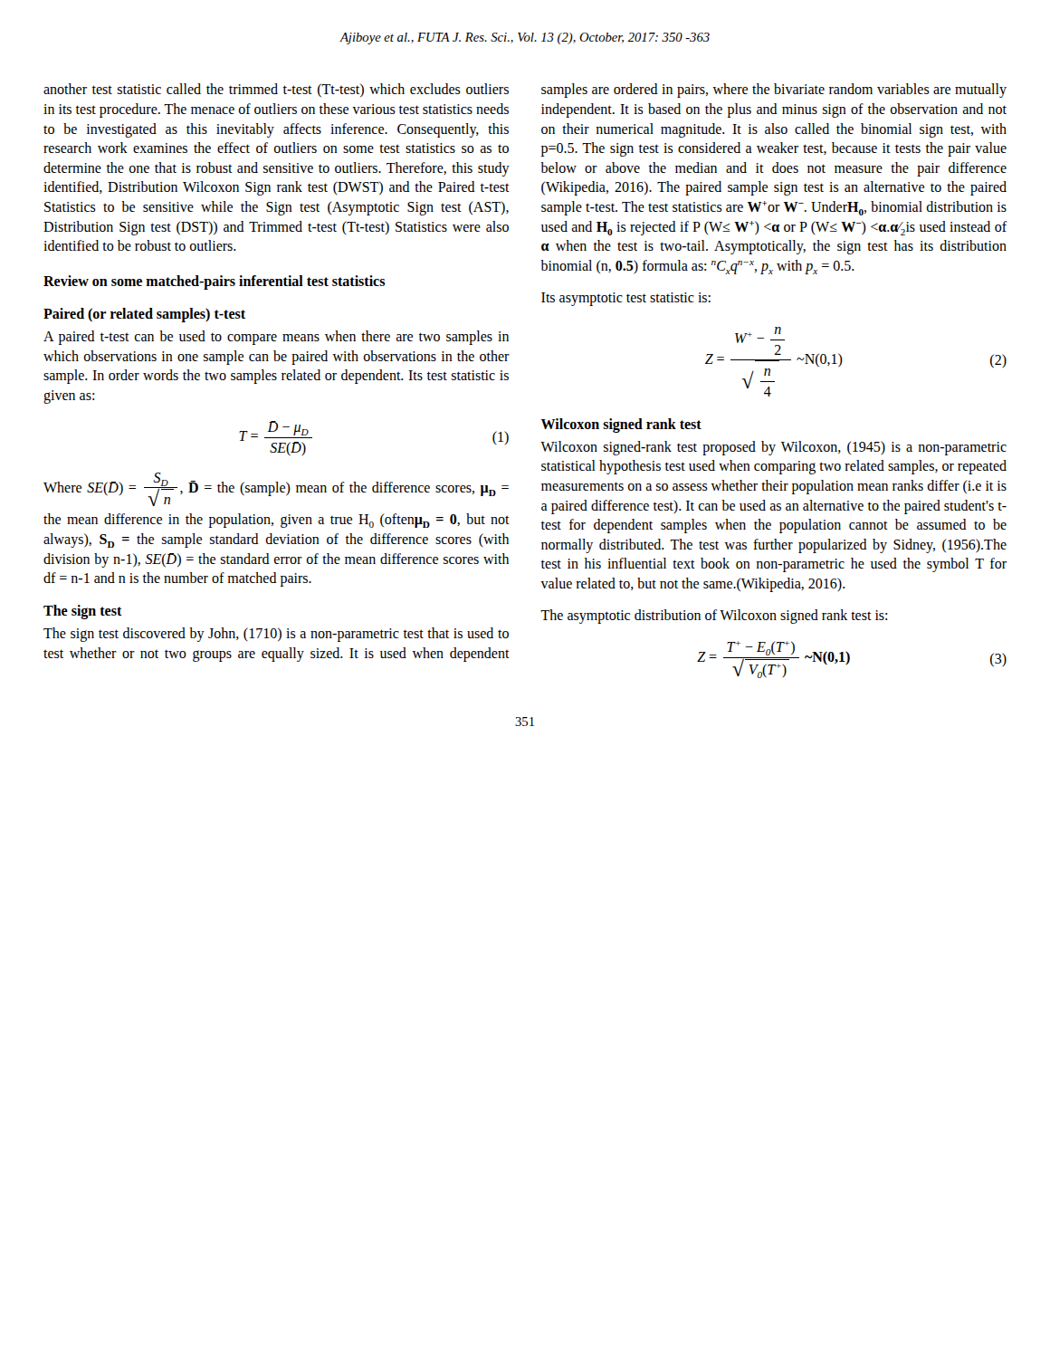Ajiboye et al., FUTA J. Res. Sci., Vol. 13 (2), October, 2017: 350 -363
another test statistic called the trimmed t-test (Tt-test) which excludes outliers in its test procedure. The menace of outliers on these various test statistics needs to be investigated as this inevitably affects inference. Consequently, this research work examines the effect of outliers on some test statistics so as to determine the one that is robust and sensitive to outliers. Therefore, this study identified, Distribution Wilcoxon Sign rank test (DWST) and the Paired t-test Statistics to be sensitive while the Sign test (Asymptotic Sign test (AST), Distribution Sign test (DST)) and Trimmed t-test (Tt-test) Statistics were also identified to be robust to outliers.
Review on some matched-pairs inferential test statistics
Paired (or related samples) t-test
A paired t-test can be used to compare means when there are two samples in which observations in one sample can be paired with observations in the other sample. In order words the two samples related or dependent. Its test statistic is given as:
T = D̄ − μD SE(D̄) (1)
Where SE(D̄) = SD√n, D̄ = the (sample) mean of the difference scores, μD = the mean difference in the population, given a true H0 (oftenμD = 0, but not always), SD = the sample standard deviation of the difference scores (with division by n-1), SE(D̄) = the standard error of the mean difference scores with df = n-1 and n is the number of matched pairs.
The sign test
The sign test discovered by John, (1710) is a non-parametric test that is used to test whether or not two groups are equally sized. It is used when dependent samples are ordered in pairs, where the bivariate random variables are mutually independent. It is based on the plus and minus sign of the observation and not on their numerical magnitude. It is also called the binomial sign test, with p=0.5. The sign test is considered a weaker test, because it tests the pair value below or above the median and it does not measure the pair difference (Wikipedia, 2016). The paired sample sign test is an alternative to the paired sample t-test. The test statistics are W+or W−. UnderH0, binomial distribution is used and H0 is rejected if P (W≤ W+) <α or P (W≤ W−) <α.α⁄2is used instead of α when the test is two-tail. Asymptotically, the sign test has its distribution binomial (n, 0.5) formula as: nCxqn−x, px with px = 0.5.
Its asymptotic test statistic is:
Z = W+ − n 2√n 4 ~N(0,1) (2)
Wilcoxon signed rank test
Wilcoxon signed-rank test proposed by Wilcoxon, (1945) is a non-parametric statistical hypothesis test used when comparing two related samples, or repeated measurements on a so assess whether their population mean ranks differ (i.e it is a paired difference test). It can be used as an alternative to the paired student's t-test for dependent samples when the population cannot be assumed to be normally distributed. The test was further popularized by Sidney, (1956).The test in his influential text book on non-parametric he used the symbol T for value related to, but not the same.(Wikipedia, 2016).
The asymptotic distribution of Wilcoxon signed rank test is:
Z = T+ − E0(T+)√V0(T+) ~N(0,1) (3)
351